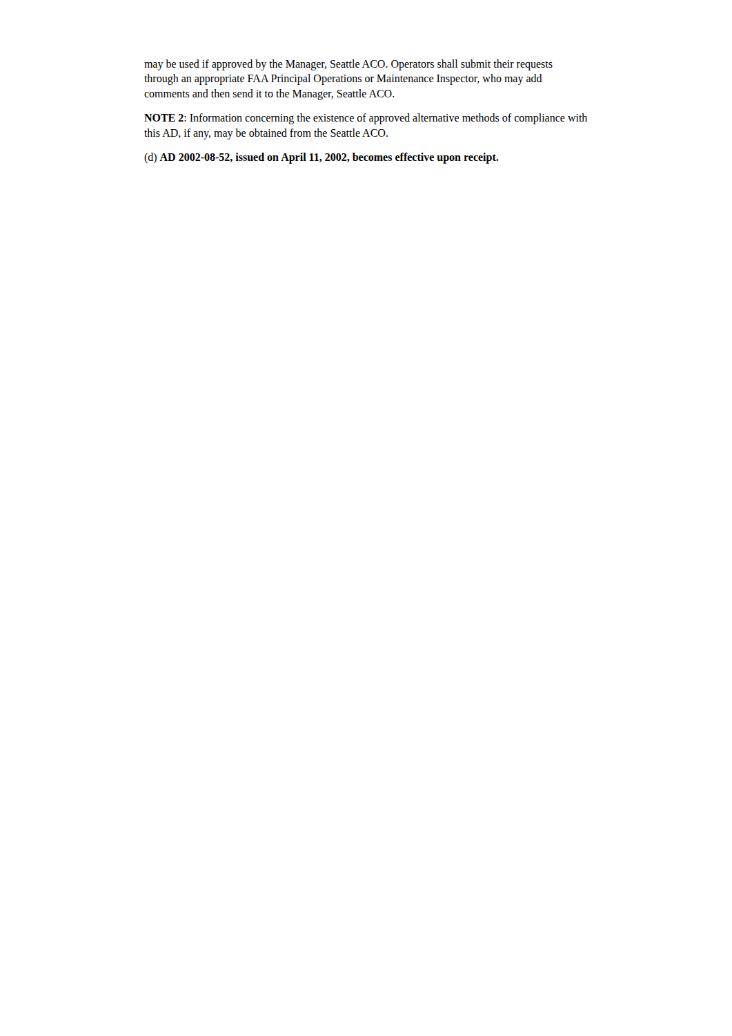may be used if approved by the Manager, Seattle ACO. Operators shall submit their requests through an appropriate FAA Principal Operations or Maintenance Inspector, who may add comments and then send it to the Manager, Seattle ACO.
NOTE 2: Information concerning the existence of approved alternative methods of compliance with this AD, if any, may be obtained from the Seattle ACO.
(d) AD 2002-08-52, issued on April 11, 2002, becomes effective upon receipt.